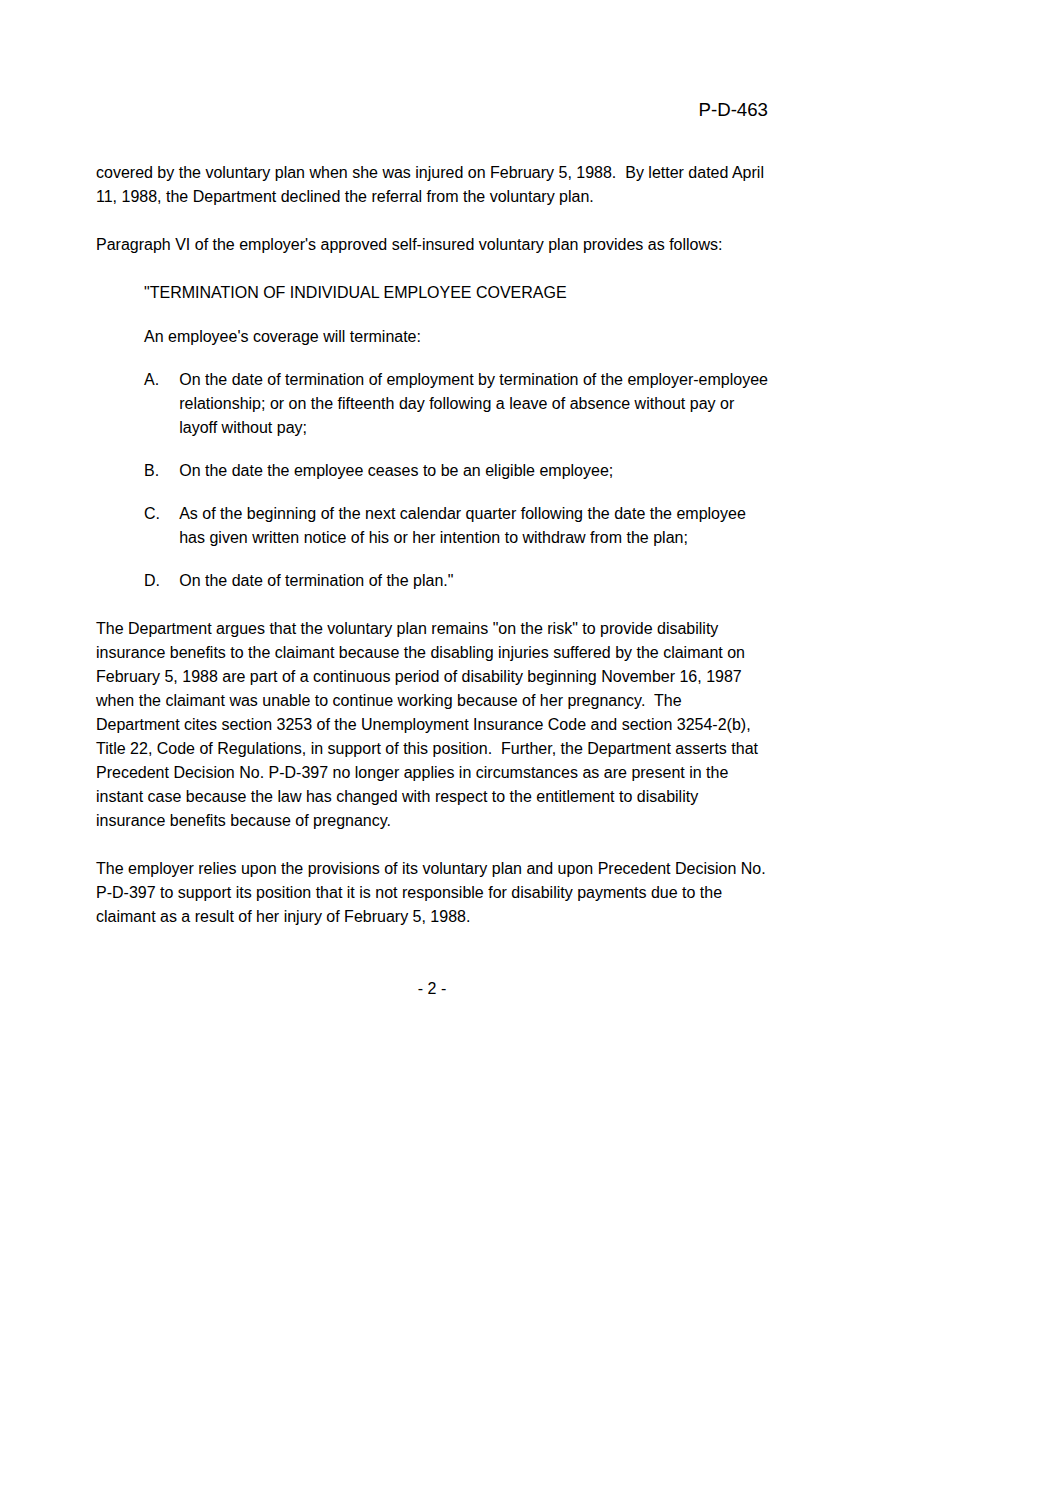P-D-463
covered by the voluntary plan when she was injured on February 5, 1988. By letter dated April 11, 1988, the Department declined the referral from the voluntary plan.
Paragraph VI of the employer's approved self-insured voluntary plan provides as follows:
"TERMINATION OF INDIVIDUAL EMPLOYEE COVERAGE
An employee's coverage will terminate:
A.
On the date of termination of employment by termination of the employer-employee relationship; or on the fifteenth day following a leave of absence without pay or layoff without pay;
B.
On the date the employee ceases to be an eligible employee;
C.
As of the beginning of the next calendar quarter following the date the employee has given written notice of his or her intention to withdraw from the plan;
D.
On the date of termination of the plan."
The Department argues that the voluntary plan remains "on the risk" to provide disability insurance benefits to the claimant because the disabling injuries suffered by the claimant on February 5, 1988 are part of a continuous period of disability beginning November 16, 1987 when the claimant was unable to continue working because of her pregnancy. The Department cites section 3253 of the Unemployment Insurance Code and section 3254-2(b), Title 22, Code of Regulations, in support of this position. Further, the Department asserts that Precedent Decision No. P-D-397 no longer applies in circumstances as are present in the instant case because the law has changed with respect to the entitlement to disability insurance benefits because of pregnancy.
The employer relies upon the provisions of its voluntary plan and upon Precedent Decision No. P-D-397 to support its position that it is not responsible for disability payments due to the claimant as a result of her injury of February 5, 1988.
- 2 -